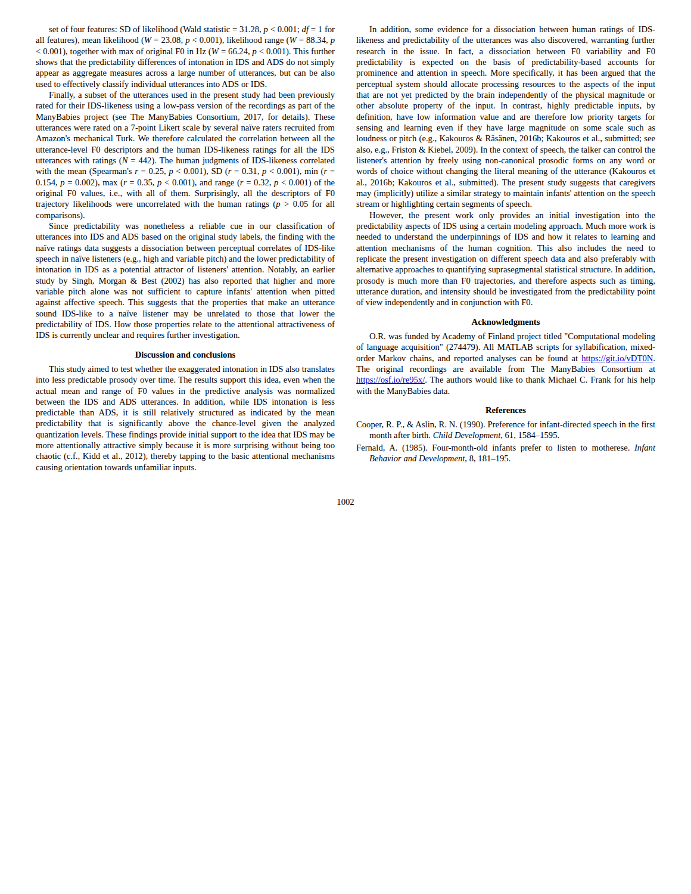set of four features: SD of likelihood (Wald statistic = 31.28, p < 0.001; df = 1 for all features), mean likelihood (W = 23.08, p < 0.001), likelihood range (W = 88.34, p < 0.001), together with max of original F0 in Hz (W = 66.24, p < 0.001). This further shows that the predictability differences of intonation in IDS and ADS do not simply appear as aggregate measures across a large number of utterances, but can be also used to effectively classify individual utterances into ADS or IDS.
Finally, a subset of the utterances used in the present study had been previously rated for their IDS-likeness using a low-pass version of the recordings as part of the ManyBabies project (see The ManyBabies Consortium, 2017, for details). These utterances were rated on a 7-point Likert scale by several naïve raters recruited from Amazon's mechanical Turk. We therefore calculated the correlation between all the utterance-level F0 descriptors and the human IDS-likeness ratings for all the IDS utterances with ratings (N = 442). The human judgments of IDS-likeness correlated with the mean (Spearman's r = 0.25, p < 0.001), SD (r = 0.31, p < 0.001), min (r = 0.154, p = 0.002), max (r = 0.35, p < 0.001), and range (r = 0.32, p < 0.001) of the original F0 values, i.e., with all of them. Surprisingly, all the descriptors of F0 trajectory likelihoods were uncorrelated with the human ratings (p > 0.05 for all comparisons).
Since predictability was nonetheless a reliable cue in our classification of utterances into IDS and ADS based on the original study labels, the finding with the naïve ratings data suggests a dissociation between perceptual correlates of IDS-like speech in naïve listeners (e.g., high and variable pitch) and the lower predictability of intonation in IDS as a potential attractor of listeners' attention. Notably, an earlier study by Singh, Morgan & Best (2002) has also reported that higher and more variable pitch alone was not sufficient to capture infants' attention when pitted against affective speech. This suggests that the properties that make an utterance sound IDS-like to a naïve listener may be unrelated to those that lower the predictability of IDS. How those properties relate to the attentional attractiveness of IDS is currently unclear and requires further investigation.
Discussion and conclusions
This study aimed to test whether the exaggerated intonation in IDS also translates into less predictable prosody over time. The results support this idea, even when the actual mean and range of F0 values in the predictive analysis was normalized between the IDS and ADS utterances. In addition, while IDS intonation is less predictable than ADS, it is still relatively structured as indicated by the mean predictability that is significantly above the chance-level given the analyzed quantization levels. These findings provide initial support to the idea that IDS may be more attentionally attractive simply because it is more surprising without being too chaotic (c.f., Kidd et al., 2012), thereby tapping to the basic attentional mechanisms causing orientation towards unfamiliar inputs.
In addition, some evidence for a dissociation between human ratings of IDS-likeness and predictability of the utterances was also discovered, warranting further research in the issue. In fact, a dissociation between F0 variability and F0 predictability is expected on the basis of predictability-based accounts for prominence and attention in speech. More specifically, it has been argued that the perceptual system should allocate processing resources to the aspects of the input that are not yet predicted by the brain independently of the physical magnitude or other absolute property of the input. In contrast, highly predictable inputs, by definition, have low information value and are therefore low priority targets for sensing and learning even if they have large magnitude on some scale such as loudness or pitch (e.g., Kakouros & Räsänen, 2016b; Kakouros et al., submitted; see also, e.g., Friston & Kiebel, 2009). In the context of speech, the talker can control the listener's attention by freely using non-canonical prosodic forms on any word or words of choice without changing the literal meaning of the utterance (Kakouros et al., 2016b; Kakouros et al., submitted). The present study suggests that caregivers may (implicitly) utilize a similar strategy to maintain infants' attention on the speech stream or highlighting certain segments of speech.
However, the present work only provides an initial investigation into the predictability aspects of IDS using a certain modeling approach. Much more work is needed to understand the underpinnings of IDS and how it relates to learning and attention mechanisms of the human cognition. This also includes the need to replicate the present investigation on different speech data and also preferably with alternative approaches to quantifying suprasegmental statistical structure. In addition, prosody is much more than F0 trajectories, and therefore aspects such as timing, utterance duration, and intensity should be investigated from the predictability point of view independently and in conjunction with F0.
Acknowledgments
O.R. was funded by Academy of Finland project titled "Computational modeling of language acquisition" (274479). All MATLAB scripts for syllabification, mixed-order Markov chains, and reported analyses can be found at https://git.io/vDT0N. The original recordings are available from The ManyBabies Consortium at https://osf.io/re95x/. The authors would like to thank Michael C. Frank for his help with the ManyBabies data.
References
Cooper, R. P., & Aslin, R. N. (1990). Preference for infant-directed speech in the first month after birth. Child Development, 61, 1584–1595.
Fernald, A. (1985). Four-month-old infants prefer to listen to motherese. Infant Behavior and Development, 8, 181–195.
1002